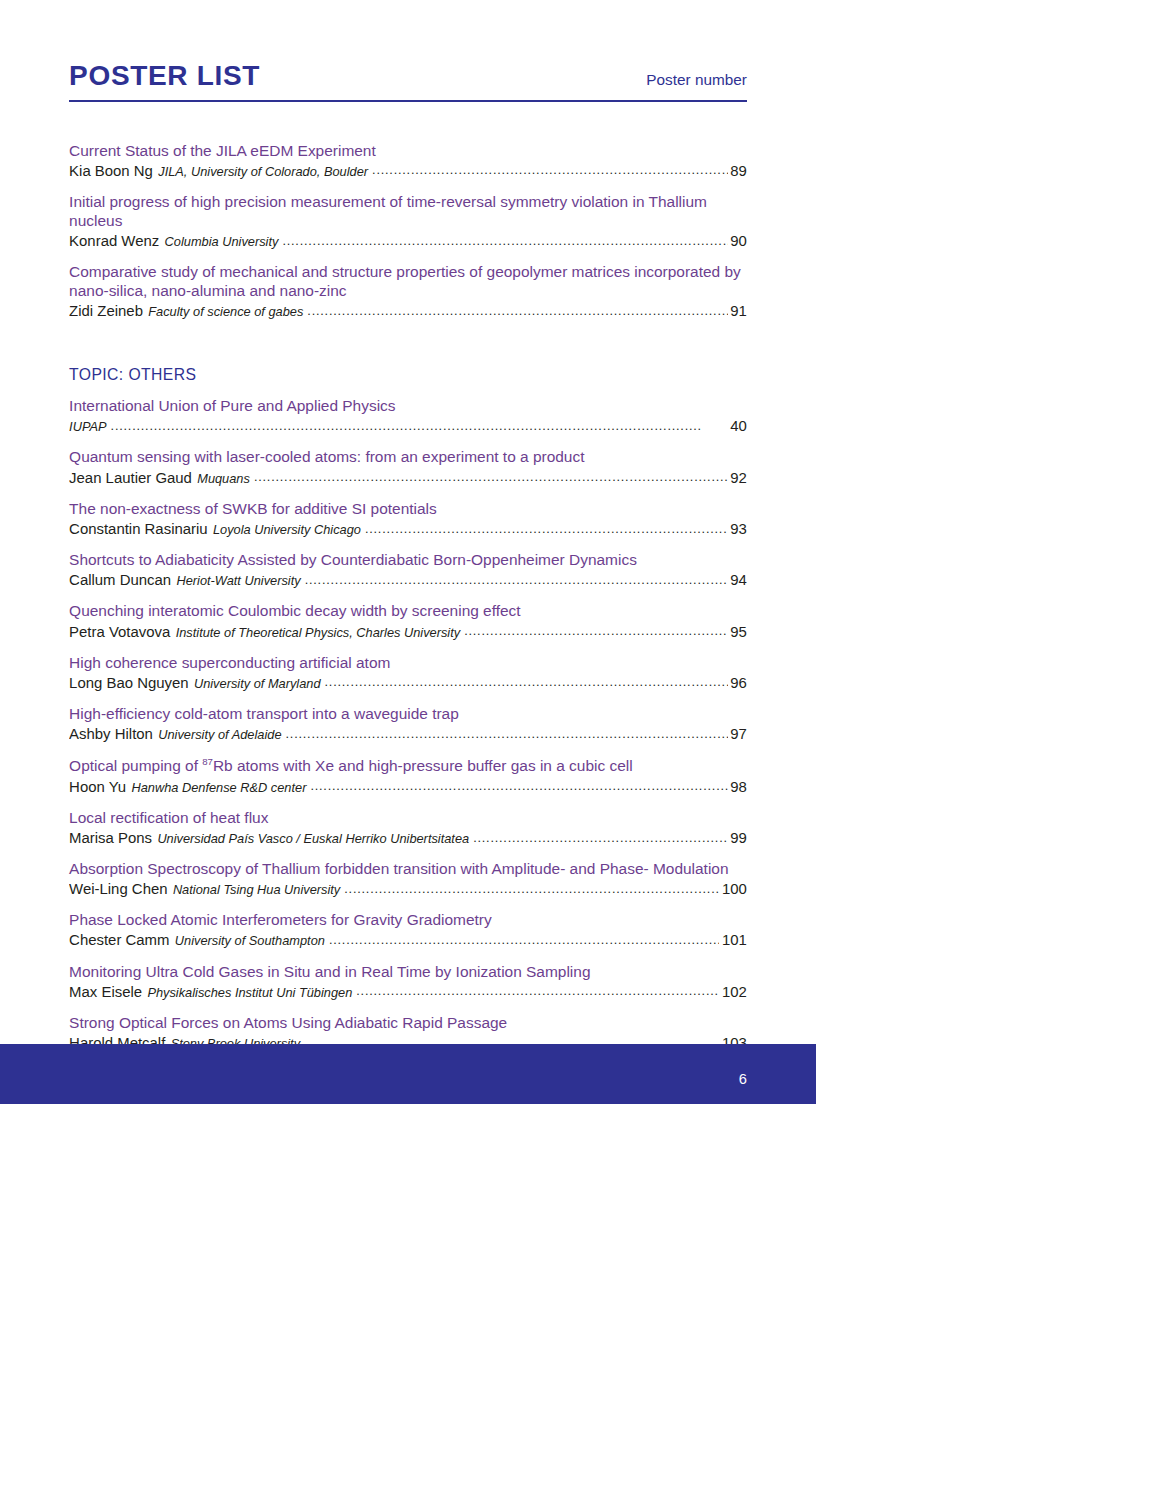Poster List
Poster number
Current Status of the JILA eEDM Experiment
Kia Boon Ng JILA, University of Colorado, Boulder ................................................................................................................................... 89
Initial progress of high precision measurement of time-reversal symmetry violation in Thallium nucleus
Konrad Wenz Columbia University ......................................................................................................................................... 90
Comparative study of mechanical and structure properties of geopolymer matrices incorporated by nano-silica, nano-alumina and nano-zinc
Zidi Zeineb Faculty of science of gabes ......................................................................................................................................... 91
TOPIC: OTHERS
International Union of Pure and Applied Physics
IUPAP ......................................................................................................................................... 40
Quantum sensing with laser-cooled atoms: from an experiment to a product
Jean Lautier Gaud Muquans ......................................................................................................................................... 92
The non-exactness of SWKB for additive SI potentials
Constantin Rasinariu Loyola University Chicago ......................................................................................................................................... 93
Shortcuts to Adiabaticity Assisted by Counterdiabatic Born-Oppenheimer Dynamics
Callum Duncan Heriot-Watt University ......................................................................................................................................... 94
Quenching interatomic Coulombic decay width by screening effect
Petra Votavova Institute of Theoretical Physics, Charles University ......................................................................................................................................... 95
High coherence superconducting artificial atom
Long Bao Nguyen University of Maryland ......................................................................................................................................... 96
High-efficiency cold-atom transport into a waveguide trap
Ashby Hilton University of Adelaide ......................................................................................................................................... 97
Optical pumping of 87Rb atoms with Xe and high-pressure buffer gas in a cubic cell
Hoon Yu Hanwha Denfense R&D center ......................................................................................................................................... 98
Local rectification of heat flux
Marisa Pons Universidad País Vasco / Euskal Herriko Unibertsitatea ......................................................................................................................................... 99
Absorption Spectroscopy of Thallium forbidden transition with Amplitude- and Phase- Modulation
Wei-Ling Chen National Tsing Hua University ......................................................................................................................................... 100
Phase Locked Atomic Interferometers for Gravity Gradiometry
Chester Camm University of Southampton ......................................................................................................................................... 101
Monitoring Ultra Cold Gases in Situ and in Real Time by Ionization Sampling
Max Eisele Physikalisches Institut Uni Tübingen ......................................................................................................................................... 102
Strong Optical Forces on Atoms Using Adiabatic Rapid Passage
Harold Metcalf Stony Brook University ......................................................................................................................................... 103
Detecting universal properties of lattice models with entanglement Hamiltonians
Tiago Mendes Santos ICTP ......................................................................................................................................... 104
6